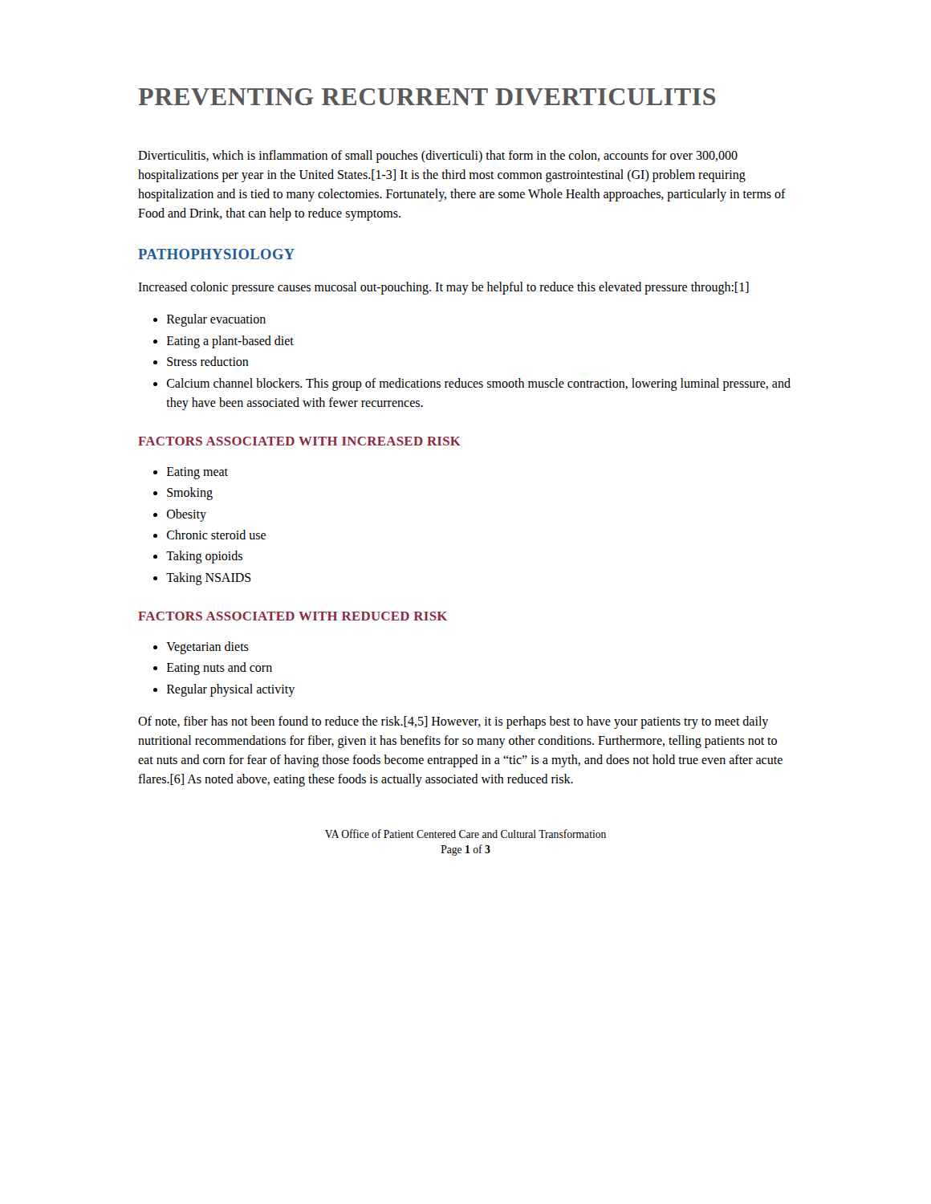PREVENTING RECURRENT DIVERTICULITIS
Diverticulitis, which is inflammation of small pouches (diverticuli) that form in the colon, accounts for over 300,000 hospitalizations per year in the United States.[1-3] It is the third most common gastrointestinal (GI) problem requiring hospitalization and is tied to many colectomies. Fortunately, there are some Whole Health approaches, particularly in terms of Food and Drink, that can help to reduce symptoms.
PATHOPHYSIOLOGY
Increased colonic pressure causes mucosal out-pouching. It may be helpful to reduce this elevated pressure through:[1]
Regular evacuation
Eating a plant-based diet
Stress reduction
Calcium channel blockers. This group of medications reduces smooth muscle contraction, lowering luminal pressure, and they have been associated with fewer recurrences.
FACTORS ASSOCIATED WITH INCREASED RISK
Eating meat
Smoking
Obesity
Chronic steroid use
Taking opioids
Taking NSAIDS
FACTORS ASSOCIATED WITH REDUCED RISK
Vegetarian diets
Eating nuts and corn
Regular physical activity
Of note, fiber has not been found to reduce the risk.[4,5] However, it is perhaps best to have your patients try to meet daily nutritional recommendations for fiber, given it has benefits for so many other conditions. Furthermore, telling patients not to eat nuts and corn for fear of having those foods become entrapped in a “tic” is a myth, and does not hold true even after acute flares.[6] As noted above, eating these foods is actually associated with reduced risk.
VA Office of Patient Centered Care and Cultural Transformation
Page 1 of 3